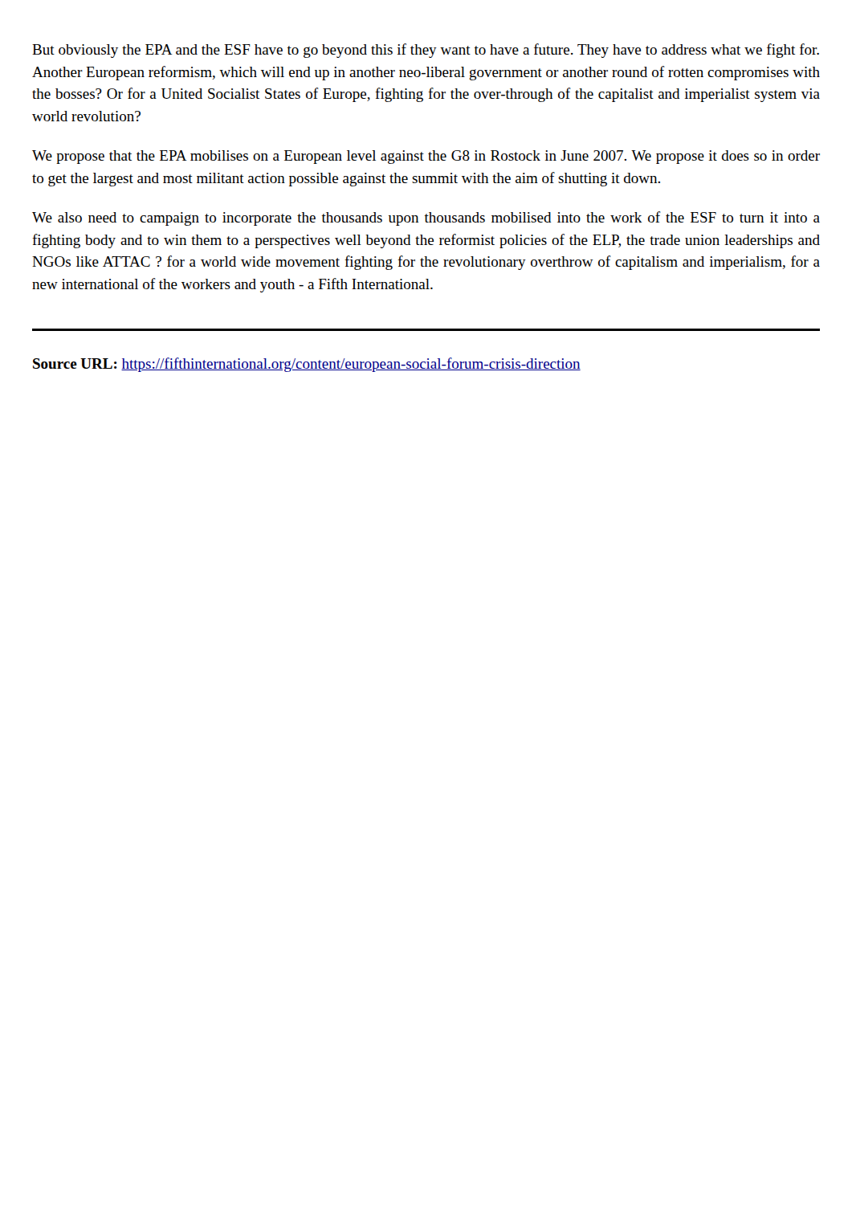But obviously the EPA and the ESF have to go beyond this if they want to have a future. They have to address what we fight for. Another European reformism, which will end up in another neo-liberal government or another round of rotten compromises with the bosses? Or for a United Socialist States of Europe, fighting for the over-through of the capitalist and imperialist system via world revolution?
We propose that the EPA mobilises on a European level against the G8 in Rostock in June 2007. We propose it does so in order to get the largest and most militant action possible against the summit with the aim of shutting it down.
We also need to campaign to incorporate the thousands upon thousands mobilised into the work of the ESF to turn it into a fighting body and to win them to a perspectives well beyond the reformist policies of the ELP, the trade union leaderships and NGOs like ATTAC ? for a world wide movement fighting for the revolutionary overthrow of capitalism and imperialism, for a new international of the workers and youth - a Fifth International.
Source URL: https://fifthinternational.org/content/european-social-forum-crisis-direction